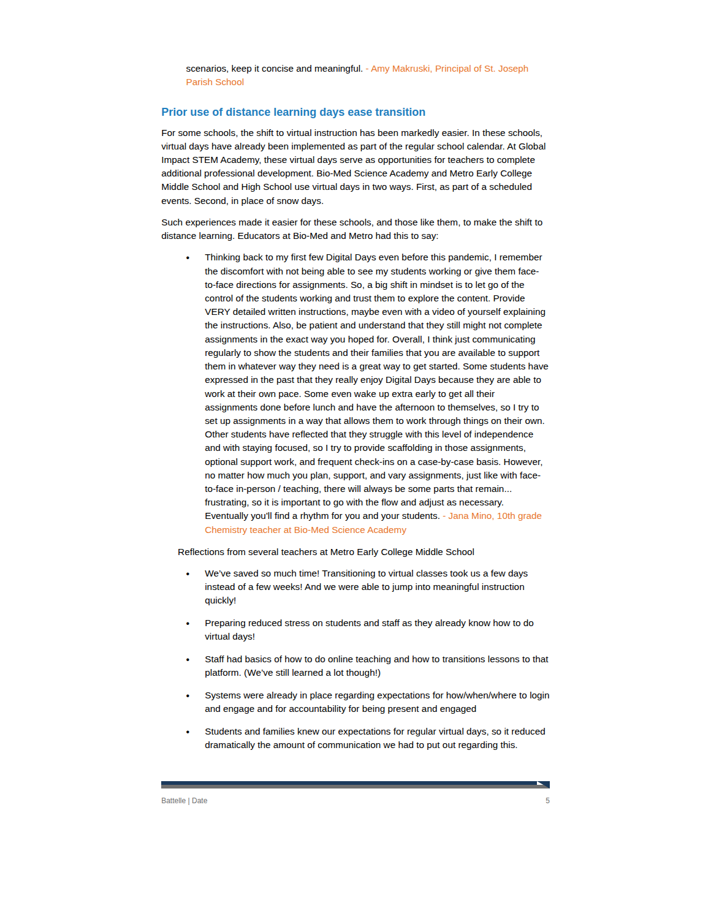scenarios, keep it concise and meaningful. - Amy Makruski, Principal of St. Joseph Parish School
Prior use of distance learning days ease transition
For some schools, the shift to virtual instruction has been markedly easier. In these schools, virtual days have already been implemented as part of the regular school calendar. At Global Impact STEM Academy, these virtual days serve as opportunities for teachers to complete additional professional development. Bio-Med Science Academy and Metro Early College Middle School and High School use virtual days in two ways. First, as part of a scheduled events. Second, in place of snow days.
Such experiences made it easier for these schools, and those like them, to make the shift to distance learning. Educators at Bio-Med and Metro had this to say:
Thinking back to my first few Digital Days even before this pandemic, I remember the discomfort with not being able to see my students working or give them face-to-face directions for assignments. So, a big shift in mindset is to let go of the control of the students working and trust them to explore the content. Provide VERY detailed written instructions, maybe even with a video of yourself explaining the instructions. Also, be patient and understand that they still might not complete assignments in the exact way you hoped for. Overall, I think just communicating regularly to show the students and their families that you are available to support them in whatever way they need is a great way to get started. Some students have expressed in the past that they really enjoy Digital Days because they are able to work at their own pace. Some even wake up extra early to get all their assignments done before lunch and have the afternoon to themselves, so I try to set up assignments in a way that allows them to work through things on their own. Other students have reflected that they struggle with this level of independence and with staying focused, so I try to provide scaffolding in those assignments, optional support work, and frequent check-ins on a case-by-case basis. However, no matter how much you plan, support, and vary assignments, just like with face-to-face in-person / teaching, there will always be some parts that remain... frustrating, so it is important to go with the flow and adjust as necessary. Eventually you'll find a rhythm for you and your students. - Jana Mino, 10th grade Chemistry teacher at Bio-Med Science Academy
Reflections from several teachers at Metro Early College Middle School
We’ve saved so much time! Transitioning to virtual classes took us a few days instead of a few weeks! And we were able to jump into meaningful instruction quickly!
Preparing reduced stress on students and staff as they already know how to do virtual days!
Staff had basics of how to do online teaching and how to transitions lessons to that platform. (We’ve still learned a lot though!)
Systems were already in place regarding expectations for how/when/where to login and engage and for accountability for being present and engaged
Students and families knew our expectations for regular virtual days, so it reduced dramatically the amount of communication we had to put out regarding this.
Battelle | Date 5